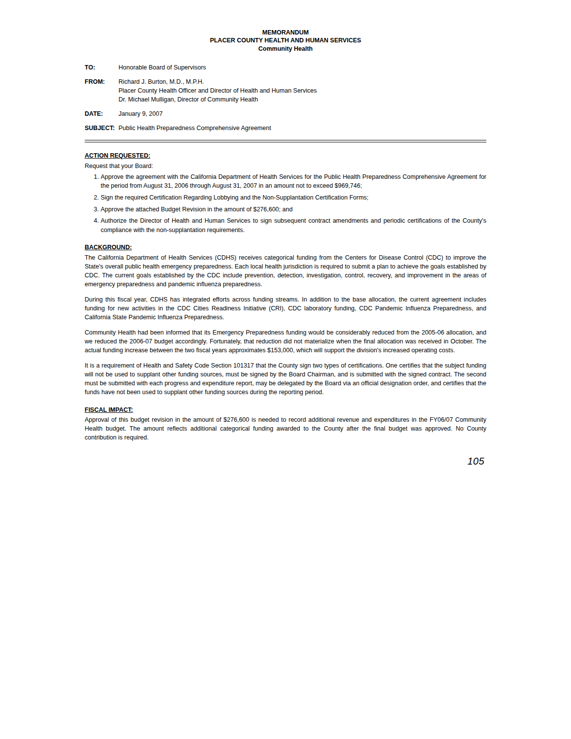MEMORANDUM PLACER COUNTY HEALTH AND HUMAN SERVICES Community Health
| TO: | Honorable Board of Supervisors |
| FROM: | Richard J. Burton, M.D., M.P.H. Placer County Health Officer and Director of Health and Human Services Dr. Michael Mulligan, Director of Community Health |
| DATE: | January 9, 2007 |
| SUBJECT: | Public Health Preparedness Comprehensive Agreement |
ACTION REQUESTED:
Request that your Board:
Approve the agreement with the California Department of Health Services for the Public Health Preparedness Comprehensive Agreement for the period from August 31, 2006 through August 31, 2007 in an amount not to exceed $969,746;
Sign the required Certification Regarding Lobbying and the Non-Supplantation Certification Forms;
Approve the attached Budget Revision in the amount of $276,600; and
Authorize the Director of Health and Human Services to sign subsequent contract amendments and periodic certifications of the County's compliance with the non-supplantation requirements.
BACKGROUND:
The California Department of Health Services (CDHS) receives categorical funding from the Centers for Disease Control (CDC) to improve the State's overall public health emergency preparedness. Each local health jurisdiction is required to submit a plan to achieve the goals established by CDC. The current goals established by the CDC include prevention, detection, investigation, control, recovery, and improvement in the areas of emergency preparedness and pandemic influenza preparedness.
During this fiscal year, CDHS has integrated efforts across funding streams. In addition to the base allocation, the current agreement includes funding for new activities in the CDC Cities Readiness Initiative (CRI), CDC laboratory funding, CDC Pandemic Influenza Preparedness, and California State Pandemic Influenza Preparedness.
Community Health had been informed that its Emergency Preparedness funding would be considerably reduced from the 2005-06 allocation, and we reduced the 2006-07 budget accordingly. Fortunately, that reduction did not materialize when the final allocation was received in October. The actual funding increase between the two fiscal years approximates $153,000, which will support the division's increased operating costs.
It is a requirement of Health and Safety Code Section 101317 that the County sign two types of certifications. One certifies that the subject funding will not be used to supplant other funding sources, must be signed by the Board Chairman, and is submitted with the signed contract. The second must be submitted with each progress and expenditure report, may be delegated by the Board via an official designation order, and certifies that the funds have not been used to supplant other funding sources during the reporting period.
FISCAL IMPACT:
Approval of this budget revision in the amount of $276,600 is needed to record additional revenue and expenditures in the FY06/07 Community Health budget. The amount reflects additional categorical funding awarded to the County after the final budget was approved. No County contribution is required.
105